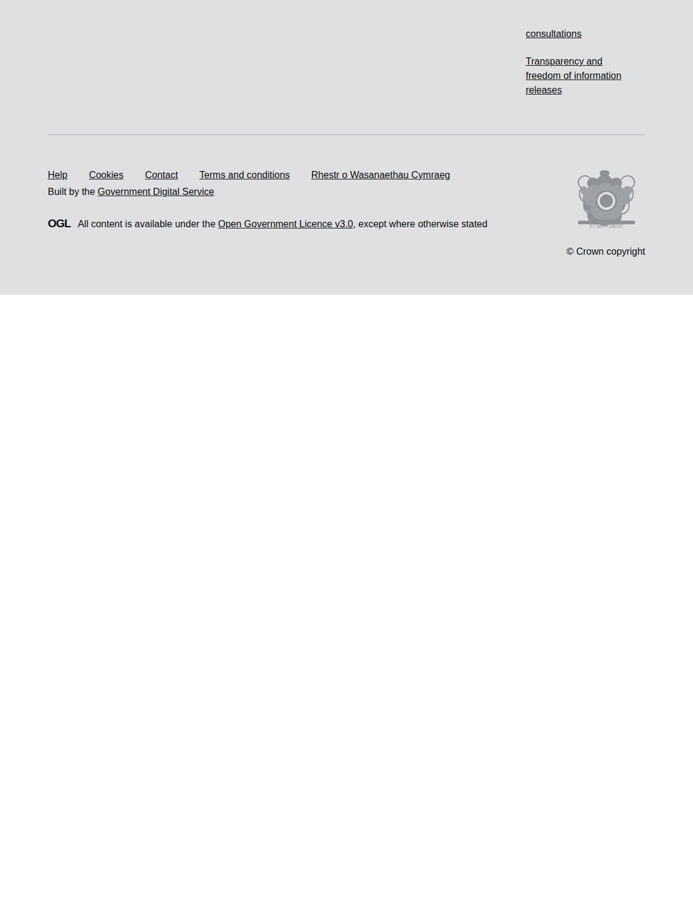consultations
Transparency and freedom of information releases
Help
Cookies
Contact
Terms and conditions
Rhestr o Wasanaethau Cymraeg
Built by the Government Digital Service
OGL All content is available under the Open Government Licence v3.0, except where otherwise stated
DIEU ET MON DROIT
© Crown copyright